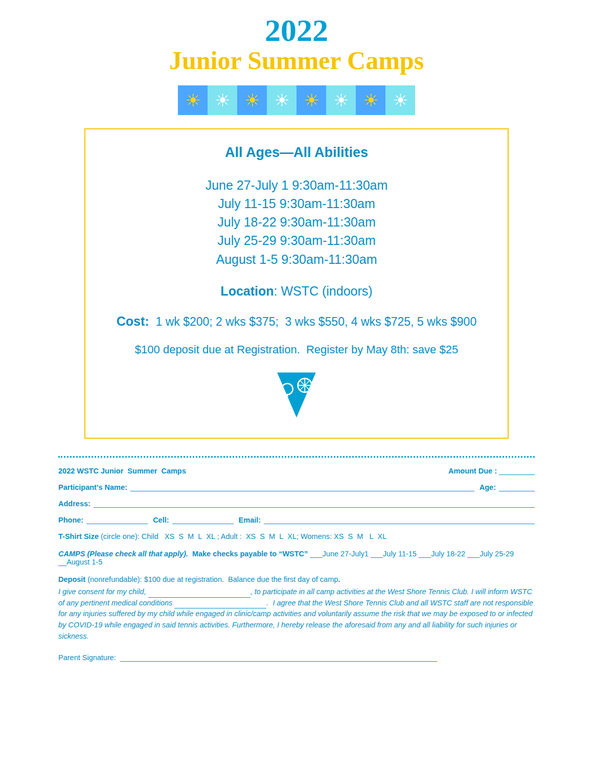2022
Junior Summer Camps
☀
☀
☀
☀
☀
☀
☀
☀
All Ages—All Abilities
June 27-July 1 9:30am-11:30am
July 11-15 9:30am-11:30am
July 18-22 9:30am-11:30am
July 25-29 9:30am-11:30am
August 1-5 9:30am-11:30am
Location: WSTC (indoors)
Cost: 1 wk $200; 2 wks $375; 3 wks $550, 4 wks $725, 5 wks $900
$100 deposit due at Registration. Register by May 8th: save $25
2022 WSTC Junior Summer Camps
Amount Due :
Participant's Name:
Age:
Address:
Phone:
Cell:
Email:
T-Shirt Size (circle one): Child XS S M L XL ; Adult : XS S M L XL; Womens: XS S M L XL
CAMPS (Please check all that apply). Make checks payable to “WSTC” ___June 27-July1 ___July 11-15 ___July 18-22 ___July 25-29 __August 1-5
Deposit (nonrefundable): $100 due at registration. Balance due the first day of camp.
I give consent for my child, , to participate in all camp activities at the West Shore Tennis Club. I will inform WSTC of any pertinent medical conditions . I agree that the West Shore Tennis Club and all WSTC staff are not responsible for any injuries suffered by my child while engaged in clinic/camp activities and voluntarily assume the risk that we may be exposed to or infected by COVID-19 while engaged in said tennis activities. Furthermore, I hereby release the aforesaid from any and all liability for such injuries or sickness.
Parent Signature: